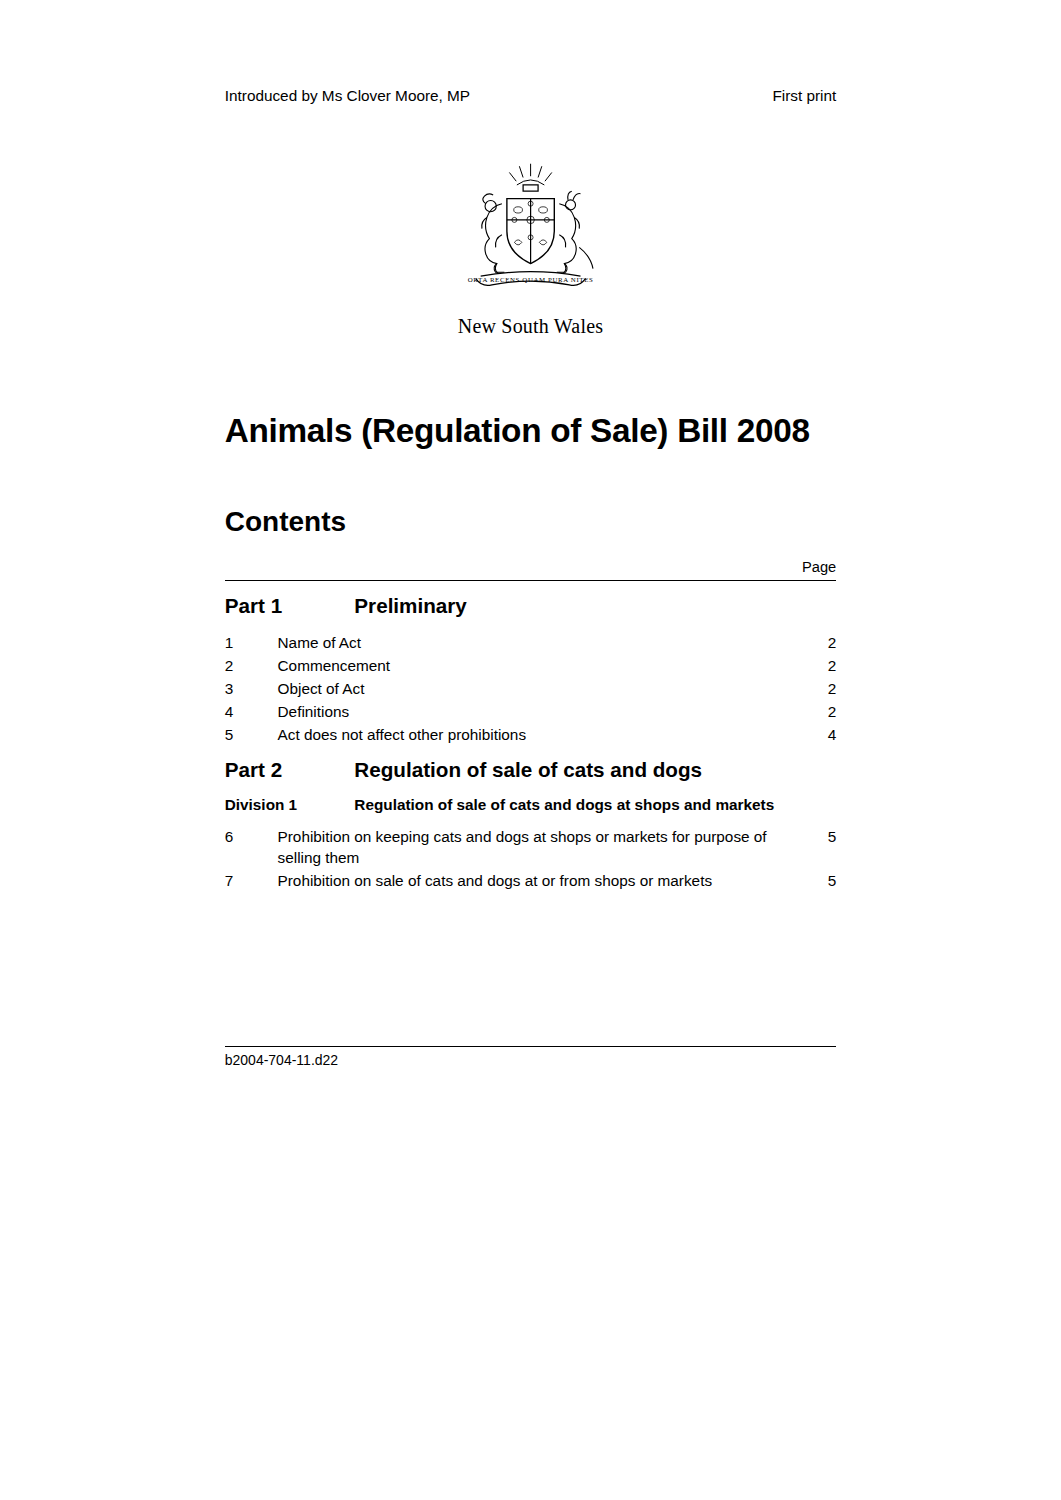Introduced by Ms Clover Moore, MP
First print
ORTA RECENS QUAM PURA NITES
New South Wales
Animals (Regulation of Sale) Bill 2008
Contents
Page
Part 1 Preliminary
| 1 | Name of Act | 2 |
| 2 | Commencement | 2 |
| 3 | Object of Act | 2 |
| 4 | Definitions | 2 |
| 5 | Act does not affect other prohibitions | 4 |
Part 2 Regulation of sale of cats and dogs
Division 1 Regulation of sale of cats and dogs at shops and markets
| 6 | Prohibition on keeping cats and dogs at shops or markets for purpose of selling them | 5 |
| 7 | Prohibition on sale of cats and dogs at or from shops or markets | 5 |
b2004-704-11.d22